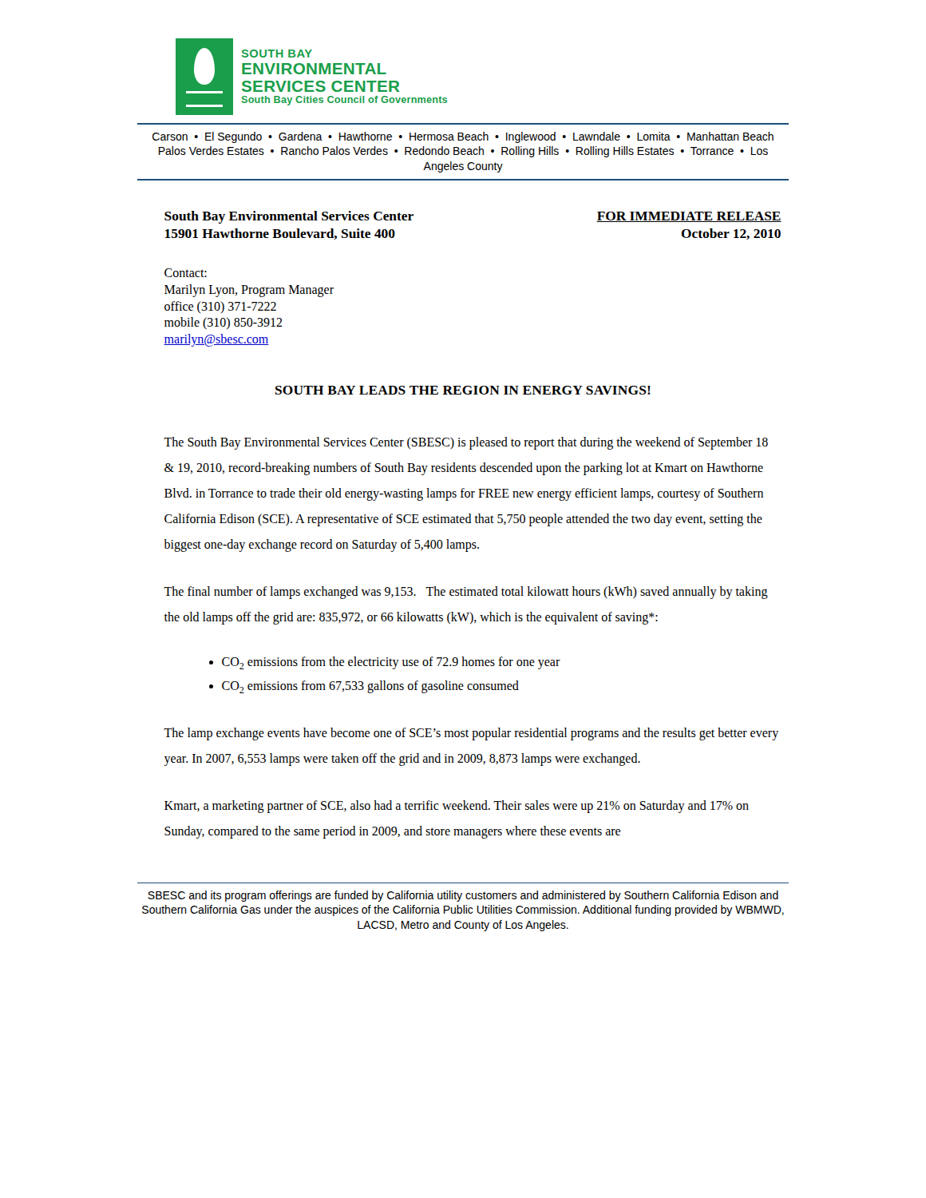SOUTH BAY
ENVIRONMENTAL
SERVICES CENTER
South Bay Cities Council of Governments
Carson • El Segundo • Gardena • Hawthorne • Hermosa Beach • Inglewood • Lawndale • Lomita • Manhattan Beach
Palos Verdes Estates • Rancho Palos Verdes • Redondo Beach • Rolling Hills • Rolling Hills Estates • Torrance • Los Angeles County
South Bay Environmental Services Center
15901 Hawthorne Boulevard, Suite 400
FOR IMMEDIATE RELEASE
October 12, 2010
Contact:
Marilyn Lyon, Program Manager
office (310) 371-7222
mobile (310) 850-3912
marilyn@sbesc.com
SOUTH BAY LEADS THE REGION IN ENERGY SAVINGS!
The South Bay Environmental Services Center (SBESC) is pleased to report that during the weekend of September 18 & 19, 2010, record-breaking numbers of South Bay residents descended upon the parking lot at Kmart on Hawthorne Blvd. in Torrance to trade their old energy-wasting lamps for FREE new energy efficient lamps, courtesy of Southern California Edison (SCE). A representative of SCE estimated that 5,750 people attended the two day event, setting the biggest one-day exchange record on Saturday of 5,400 lamps.
The final number of lamps exchanged was 9,153. The estimated total kilowatt hours (kWh) saved annually by taking the old lamps off the grid are: 835,972, or 66 kilowatts (kW), which is the equivalent of saving*:
CO2 emissions from the electricity use of 72.9 homes for one year
CO2 emissions from 67,533 gallons of gasoline consumed
The lamp exchange events have become one of SCE’s most popular residential programs and the results get better every year. In 2007, 6,553 lamps were taken off the grid and in 2009, 8,873 lamps were exchanged.
Kmart, a marketing partner of SCE, also had a terrific weekend. Their sales were up 21% on Saturday and 17% on Sunday, compared to the same period in 2009, and store managers where these events are
SBESC and its program offerings are funded by California utility customers and administered by Southern California Edison and Southern California Gas under the auspices of the California Public Utilities Commission. Additional funding provided by WBMWD, LACSD, Metro and County of Los Angeles.